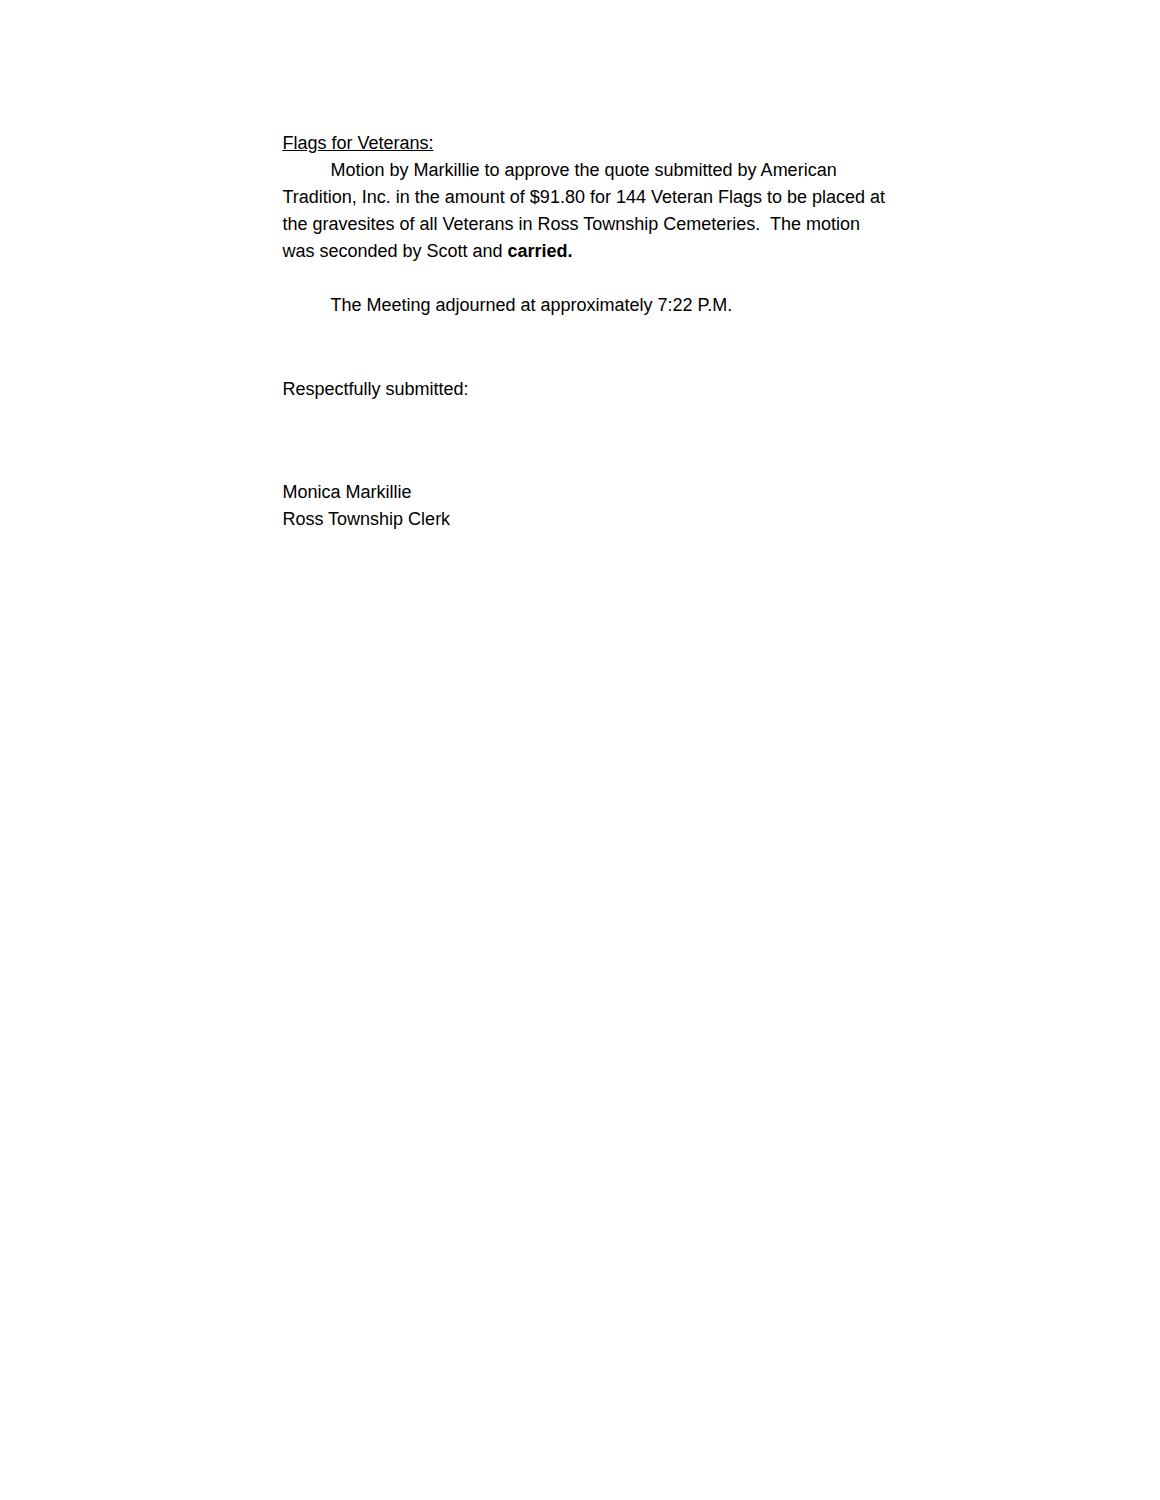Flags for Veterans:
Motion by Markillie to approve the quote submitted by American Tradition, Inc. in the amount of $91.80 for 144 Veteran Flags to be placed at the gravesites of all Veterans in Ross Township Cemeteries. The motion was seconded by Scott and carried.
The Meeting adjourned at approximately 7:22 P.M.
Respectfully submitted:
Monica Markillie
Ross Township Clerk